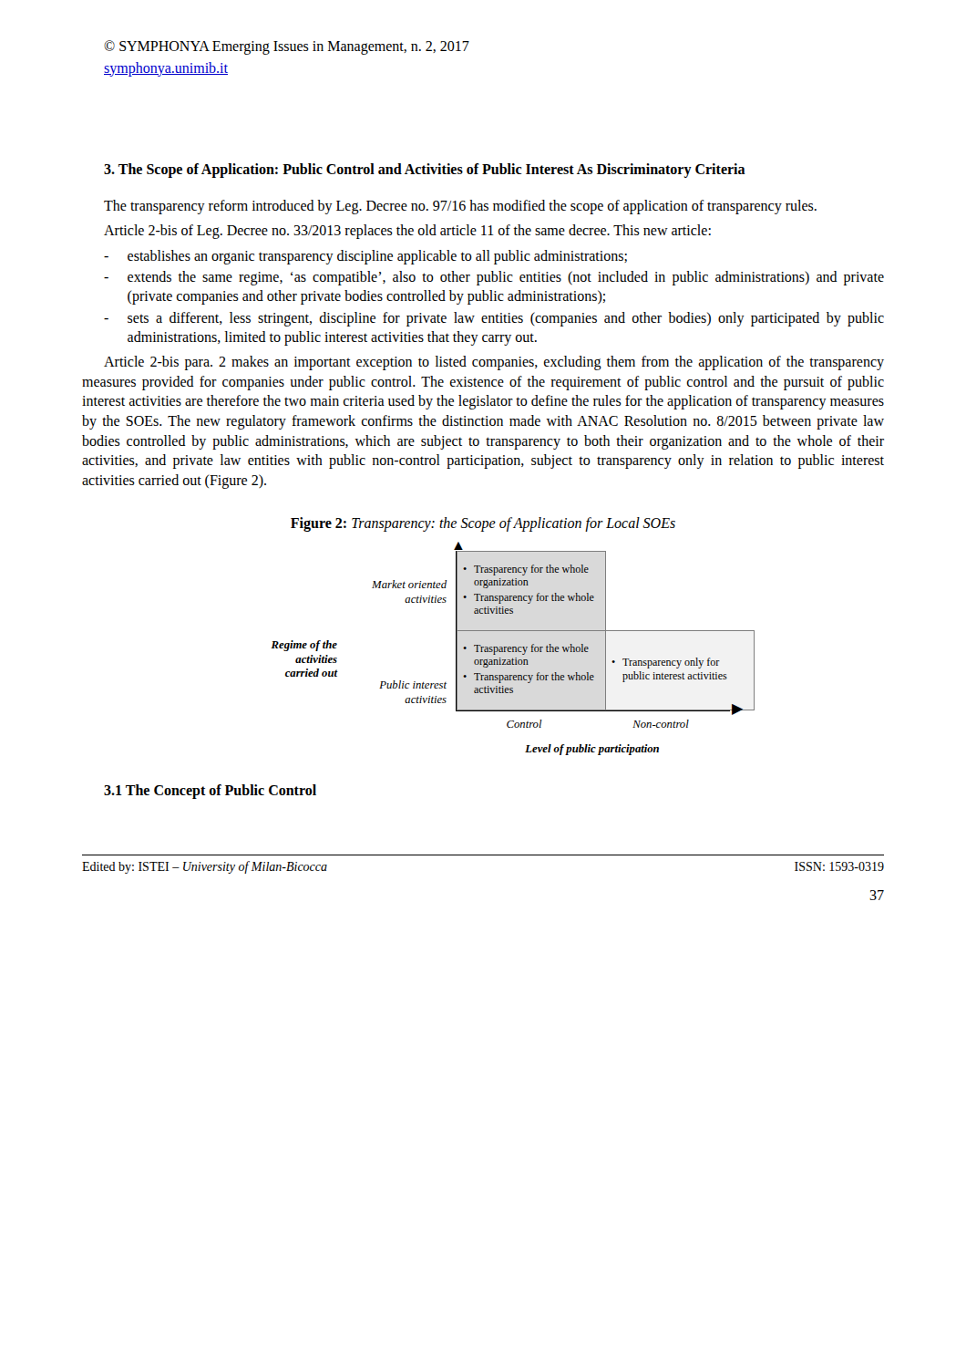© SYMPHONYA Emerging Issues in Management, n. 2, 2017
symphonya.unimib.it
3. The Scope of Application: Public Control and Activities of Public Interest As Discriminatory Criteria
The transparency reform introduced by Leg. Decree no. 97/16 has modified the scope of application of transparency rules.
Article 2-bis of Leg. Decree no. 33/2013 replaces the old article 11 of the same decree. This new article:
establishes an organic transparency discipline applicable to all public administrations;
extends the same regime, ‘as compatible’, also to other public entities (not included in public administrations) and private (private companies and other private bodies controlled by public administrations);
sets a different, less stringent, discipline for private law entities (companies and other bodies) only participated by public administrations, limited to public interest activities that they carry out.
Article 2-bis para. 2 makes an important exception to listed companies, excluding them from the application of the transparency measures provided for companies under public control. The existence of the requirement of public control and the pursuit of public interest activities are therefore the two main criteria used by the legislator to define the rules for the application of transparency measures by the SOEs. The new regulatory framework confirms the distinction made with ANAC Resolution no. 8/2015 between private law bodies controlled by public administrations, which are subject to transparency to both their organization and to the whole of their activities, and private law entities with public non-control participation, subject to transparency only in relation to public interest activities carried out (Figure 2).
Figure 2: Transparency: the Scope of Application for Local SOEs
Regime of the
activities
carried out
Market oriented
activities
Public interest
activities
▲
| Trasparency for the whole organization Transparency for the whole activities | |
| Trasparency for the whole organization Transparency for the whole activities | Transparency only for public interest activities |
▶
Control Non-control
Level of public participation
3.1 The Concept of Public Control
Edited by: ISTEI – University of Milan-Bicocca
ISSN: 1593-0319
37